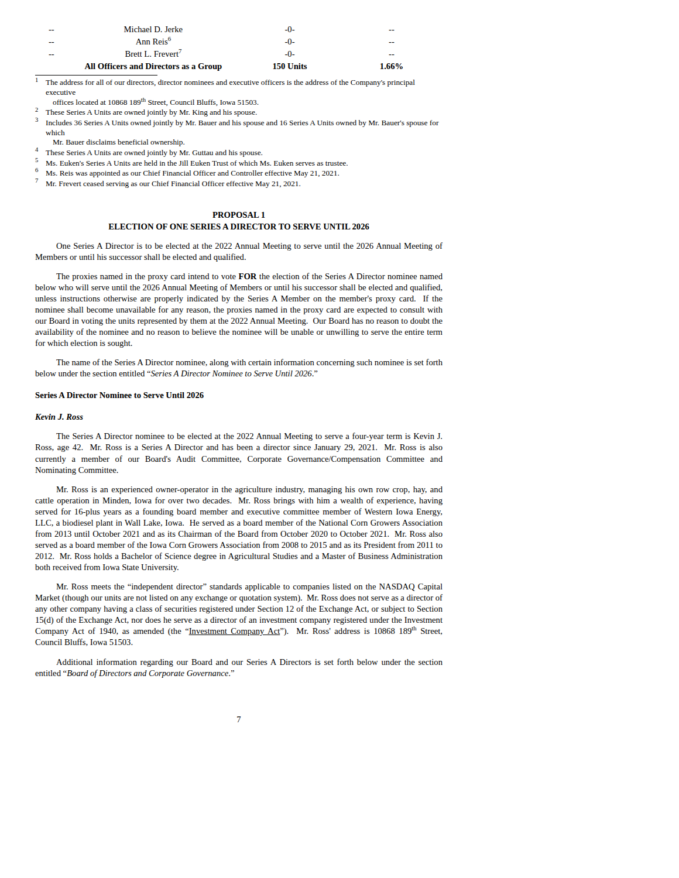| -- | Michael D. Jerke | -0- | -- |
| -- | Ann Reis 6 | -0- | -- |
| -- | Brett L. Frevert 7 | -0- | -- |
| | All Officers and Directors as a Group | 150 Units | 1.66% |
The address for all of our directors, director nominees and executive officers is the address of the Company's principal executive offices located at 10868 189th Street, Council Bluffs, Iowa 51503.
These Series A Units are owned jointly by Mr. King and his spouse.
Includes 36 Series A Units owned jointly by Mr. Bauer and his spouse and 16 Series A Units owned by Mr. Bauer's spouse for which Mr. Bauer disclaims beneficial ownership.
These Series A Units are owned jointly by Mr. Guttau and his spouse.
Ms. Euken's Series A Units are held in the Jill Euken Trust of which Ms. Euken serves as trustee.
Ms. Reis was appointed as our Chief Financial Officer and Controller effective May 21, 2021.
Mr. Frevert ceased serving as our Chief Financial Officer effective May 21, 2021.
PROPOSAL 1 ELECTION OF ONE SERIES A DIRECTOR TO SERVE UNTIL 2026
One Series A Director is to be elected at the 2022 Annual Meeting to serve until the 2026 Annual Meeting of Members or until his successor shall be elected and qualified.
The proxies named in the proxy card intend to vote FOR the election of the Series A Director nominee named below who will serve until the 2026 Annual Meeting of Members or until his successor shall be elected and qualified, unless instructions otherwise are properly indicated by the Series A Member on the member's proxy card. If the nominee shall become unavailable for any reason, the proxies named in the proxy card are expected to consult with our Board in voting the units represented by them at the 2022 Annual Meeting. Our Board has no reason to doubt the availability of the nominee and no reason to believe the nominee will be unable or unwilling to serve the entire term for which election is sought.
The name of the Series A Director nominee, along with certain information concerning such nominee is set forth below under the section entitled “Series A Director Nominee to Serve Until 2026.”
Series A Director Nominee to Serve Until 2026
Kevin J. Ross
The Series A Director nominee to be elected at the 2022 Annual Meeting to serve a four-year term is Kevin J. Ross, age 42. Mr. Ross is a Series A Director and has been a director since January 29, 2021. Mr. Ross is also currently a member of our Board's Audit Committee, Corporate Governance/Compensation Committee and Nominating Committee.
Mr. Ross is an experienced owner-operator in the agriculture industry, managing his own row crop, hay, and cattle operation in Minden, Iowa for over two decades. Mr. Ross brings with him a wealth of experience, having served for 16-plus years as a founding board member and executive committee member of Western Iowa Energy, LLC, a biodiesel plant in Wall Lake, Iowa. He served as a board member of the National Corn Growers Association from 2013 until October 2021 and as its Chairman of the Board from October 2020 to October 2021. Mr. Ross also served as a board member of the Iowa Corn Growers Association from 2008 to 2015 and as its President from 2011 to 2012. Mr. Ross holds a Bachelor of Science degree in Agricultural Studies and a Master of Business Administration both received from Iowa State University.
Mr. Ross meets the “independent director” standards applicable to companies listed on the NASDAQ Capital Market (though our units are not listed on any exchange or quotation system). Mr. Ross does not serve as a director of any other company having a class of securities registered under Section 12 of the Exchange Act, or subject to Section 15(d) of the Exchange Act, nor does he serve as a director of an investment company registered under the Investment Company Act of 1940, as amended (the “Investment Company Act”). Mr. Ross' address is 10868 189th Street, Council Bluffs, Iowa 51503.
Additional information regarding our Board and our Series A Directors is set forth below under the section entitled “Board of Directors and Corporate Governance.”
7